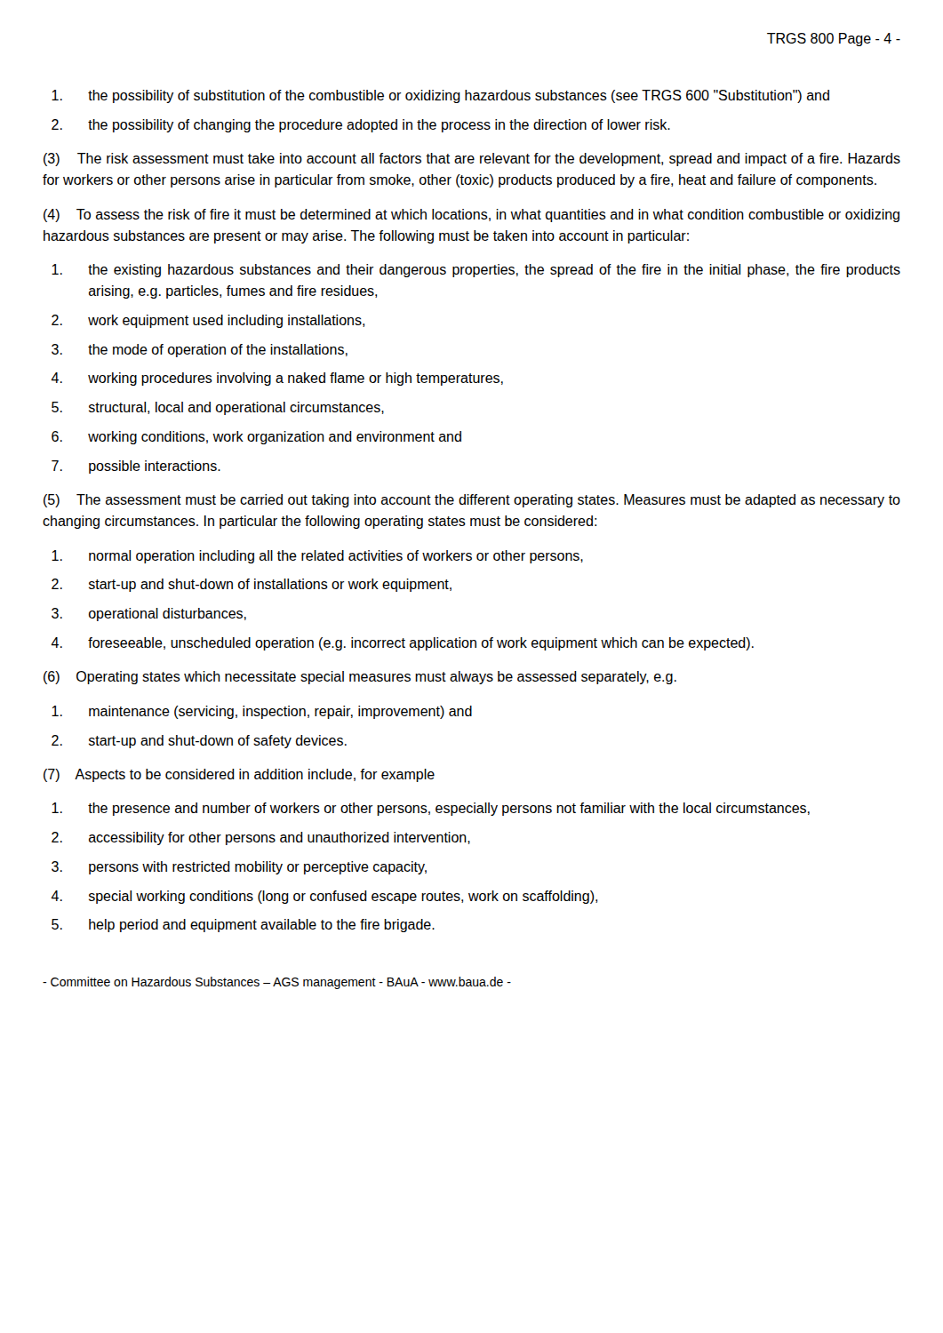TRGS 800 Page - 4 -
1. the possibility of substitution of the combustible or oxidizing hazardous substances (see TRGS 600 "Substitution") and
2. the possibility of changing the procedure adopted in the process in the direction of lower risk.
(3) The risk assessment must take into account all factors that are relevant for the development, spread and impact of a fire. Hazards for workers or other persons arise in particular from smoke, other (toxic) products produced by a fire, heat and failure of components.
(4) To assess the risk of fire it must be determined at which locations, in what quantities and in what condition combustible or oxidizing hazardous substances are present or may arise. The following must be taken into account in particular:
1. the existing hazardous substances and their dangerous properties, the spread of the fire in the initial phase, the fire products arising, e.g. particles, fumes and fire residues,
2. work equipment used including installations,
3. the mode of operation of the installations,
4. working procedures involving a naked flame or high temperatures,
5. structural, local and operational circumstances,
6. working conditions, work organization and environment and
7. possible interactions.
(5) The assessment must be carried out taking into account the different operating states. Measures must be adapted as necessary to changing circumstances. In particular the following operating states must be considered:
1. normal operation including all the related activities of workers or other persons,
2. start-up and shut-down of installations or work equipment,
3. operational disturbances,
4. foreseeable, unscheduled operation (e.g. incorrect application of work equipment which can be expected).
(6) Operating states which necessitate special measures must always be assessed separately, e.g.
1. maintenance (servicing, inspection, repair, improvement) and
2. start-up and shut-down of safety devices.
(7) Aspects to be considered in addition include, for example
1. the presence and number of workers or other persons, especially persons not familiar with the local circumstances,
2. accessibility for other persons and unauthorized intervention,
3. persons with restricted mobility or perceptive capacity,
4. special working conditions (long or confused escape routes, work on scaffolding),
5. help period and equipment available to the fire brigade.
- Committee on Hazardous Substances – AGS management - BAuA - www.baua.de -